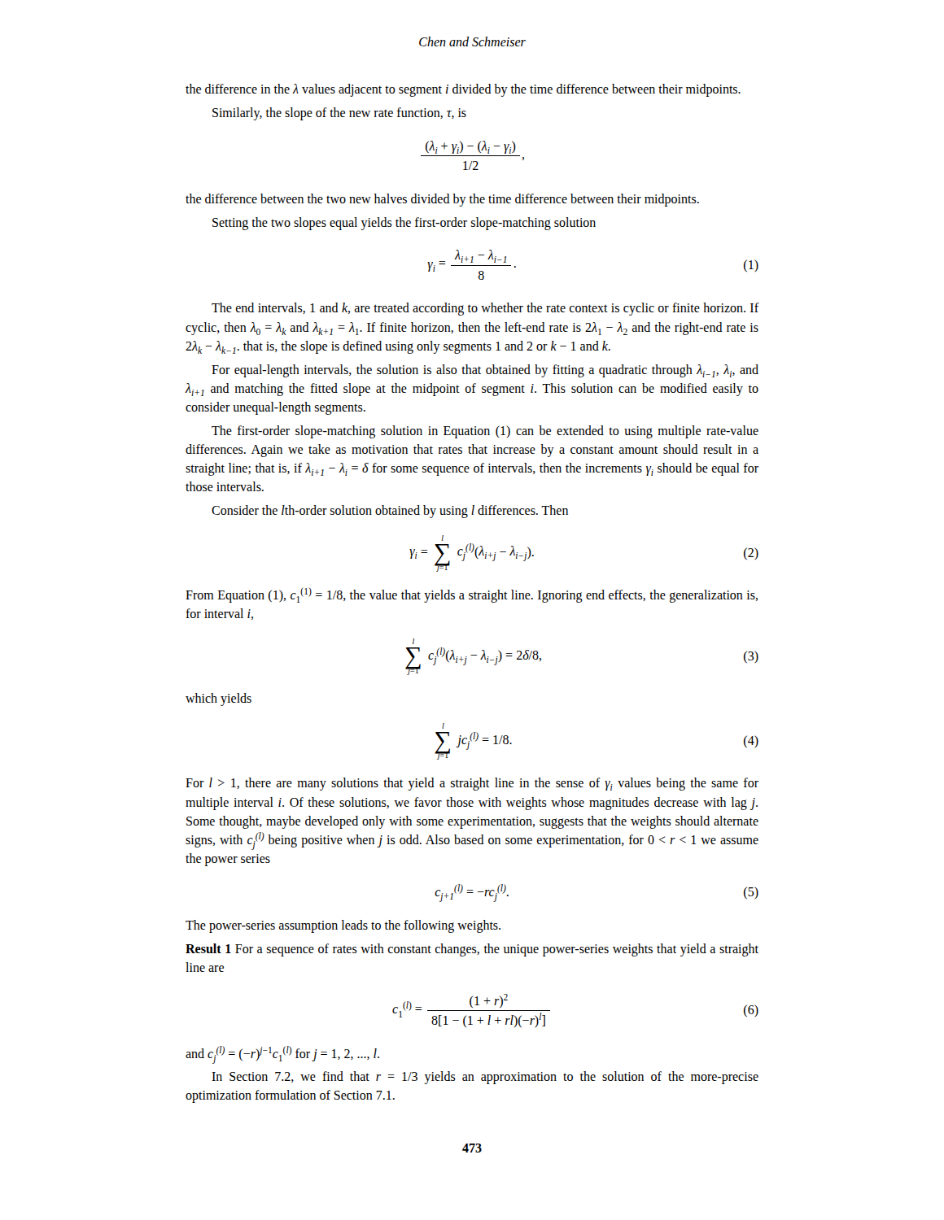Chen and Schmeiser
the difference in the λ values adjacent to segment i divided by the time difference between their midpoints.
Similarly, the slope of the new rate function, τ, is
(λi + γi) − (λi − γi) 1/2 ,
the difference between the two new halves divided by the time difference between their midpoints.
Setting the two slopes equal yields the first-order slope-matching solution
γi = λi+1 − λi−1 8 . (1)
The end intervals, 1 and k, are treated according to whether the rate context is cyclic or finite horizon. If cyclic, then λ0 = λk and λk+1 = λ1. If finite horizon, then the left-end rate is 2λ1 − λ2 and the right-end rate is 2λk − λk−1. that is, the slope is defined using only segments 1 and 2 or k − 1 and k.
For equal-length intervals, the solution is also that obtained by fitting a quadratic through λi−1, λi, and λi+1 and matching the fitted slope at the midpoint of segment i. This solution can be modified easily to consider unequal-length segments.
The first-order slope-matching solution in Equation (1) can be extended to using multiple rate-value differences. Again we take as motivation that rates that increase by a constant amount should result in a straight line; that is, if λi+1 − λi = δ for some sequence of intervals, then the increments γi should be equal for those intervals.
Consider the lth-order solution obtained by using l differences. Then
γi = l ∑ j=1 cj(l)(λi+j − λi−j). (2)
From Equation (1), c1(1) = 1/8, the value that yields a straight line. Ignoring end effects, the generalization is, for interval i,
l ∑ j=1 cj(l)(λi+j − λi−j) = 2δ/8, (3)
which yields
l ∑ j=1 jcj(l) = 1/8. (4)
For l > 1, there are many solutions that yield a straight line in the sense of γi values being the same for multiple interval i. Of these solutions, we favor those with weights whose magnitudes decrease with lag j. Some thought, maybe developed only with some experimentation, suggests that the weights should alternate signs, with cj(l) being positive when j is odd. Also based on some experimentation, for 0 < r < 1 we assume the power series
cj+1(l) = −rcj(l). (5)
The power-series assumption leads to the following weights.
Result 1 For a sequence of rates with constant changes, the unique power-series weights that yield a straight line are
c1(l) = (1 + r)2 8[1 − (1 + l + rl)(−r)l] (6)
and cj(l) = (−r)j−1c1(l) for j = 1, 2, ..., l.
In Section 7.2, we find that r = 1/3 yields an approximation to the solution of the more-precise optimization formulation of Section 7.1.
473